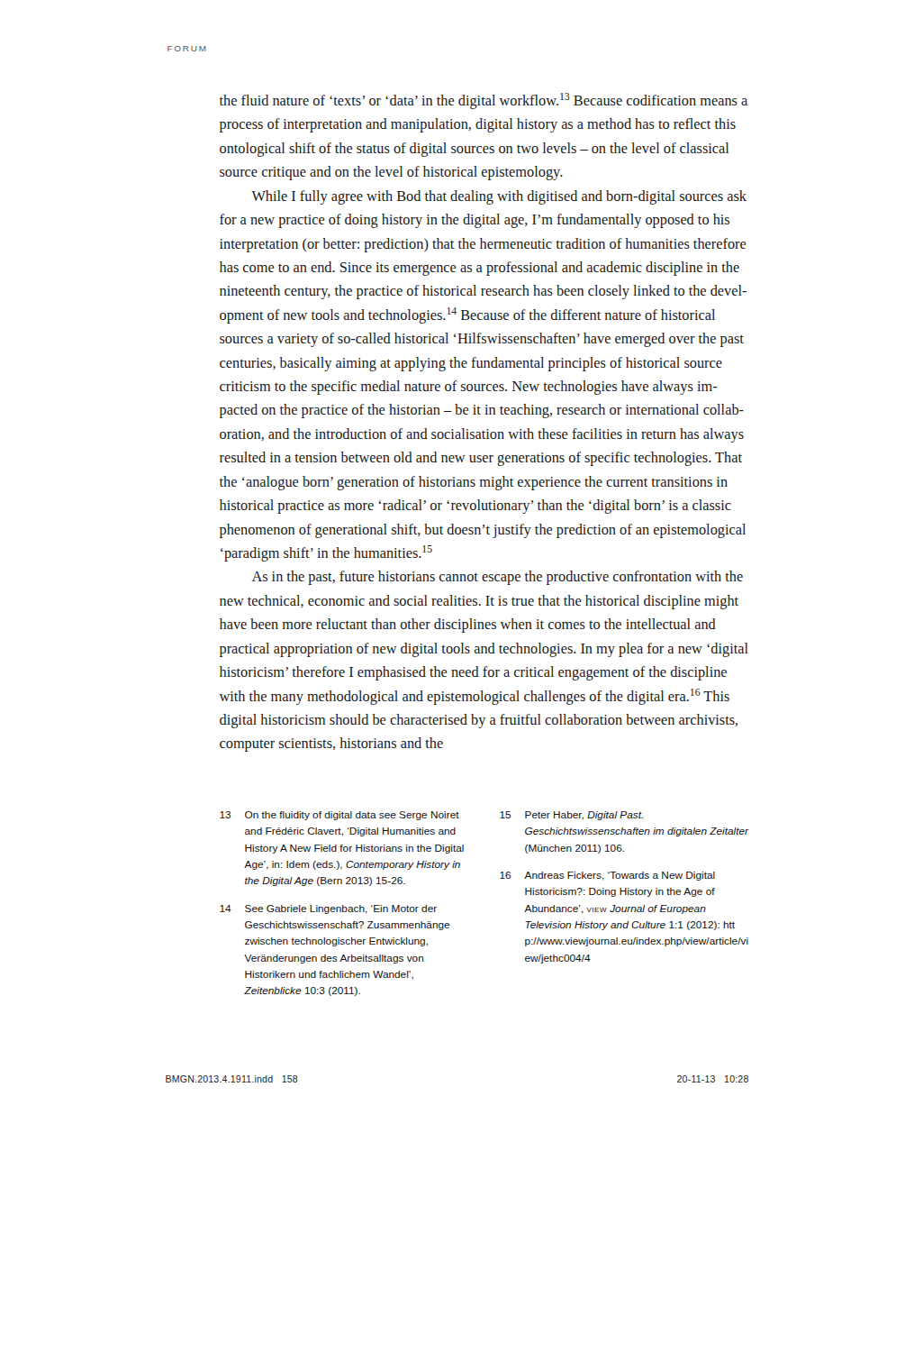Forum
the fluid nature of ‘texts’ or ‘data’ in the digital workflow.13 Because codification means a process of interpretation and manipulation, digital history as a method has to reflect this ontological shift of the status of digital sources on two levels – on the level of classical source critique and on the level of historical epistemology.
While I fully agree with Bod that dealing with digitised and born-digital sources ask for a new practice of doing history in the digital age, I’m fundamentally opposed to his interpretation (or better: prediction) that the hermeneutic tradition of humanities therefore has come to an end. Since its emergence as a professional and academic discipline in the nineteenth century, the practice of historical research has been closely linked to the development of new tools and technologies.14 Because of the different nature of historical sources a variety of so-called historical ‘Hilfswissenschaften’ have emerged over the past centuries, basically aiming at applying the fundamental principles of historical source criticism to the specific medial nature of sources. New technologies have always impacted on the practice of the historian – be it in teaching, research or international collaboration, and the introduction of and socialisation with these facilities in return has always resulted in a tension between old and new user generations of specific technologies. That the ‘analogue born’ generation of historians might experience the current transitions in historical practice as more ‘radical’ or ‘revolutionary’ than the ‘digital born’ is a classic phenomenon of generational shift, but doesn’t justify the prediction of an epistemological ‘paradigm shift’ in the humanities.15
As in the past, future historians cannot escape the productive confrontation with the new technical, economic and social realities. It is true that the historical discipline might have been more reluctant than other disciplines when it comes to the intellectual and practical appropriation of new digital tools and technologies. In my plea for a new ‘digital historicism’ therefore I emphasised the need for a critical engagement of the discipline with the many methodological and epistemological challenges of the digital era.16 This digital historicism should be characterised by a fruitful collaboration between archivists, computer scientists, historians and the
13
On the fluidity of digital data see Serge Noiret and Frédéric Clavert, ‘Digital Humanities and History A New Field for Historians in the Digital Age’, in: Idem (eds.), Contemporary History in the Digital Age (Bern 2013) 15-26.
14
See Gabriele Lingenbach, ‘Ein Motor der Geschichtswissenschaft? Zusammenhänge zwischen technologischer Entwicklung, Veränderungen des Arbeitsalltags von Historikern und fachlichem Wandel’, Zeitenblicke 10:3 (2011).
15
Peter Haber, Digital Past. Geschichtswissenschaften im digitalen Zeitalter (München 2011) 106.
16
Andreas Fickers, ‘Towards a New Digital Historicism?: Doing History in the Age of Abundance’, view Journal of European Television History and Culture 1:1 (2012): http://www.viewjournal.eu/index.php/view/article/view/jethc004/4
BMGN.2013.4.1911.indd 158
20-11-13 10:28